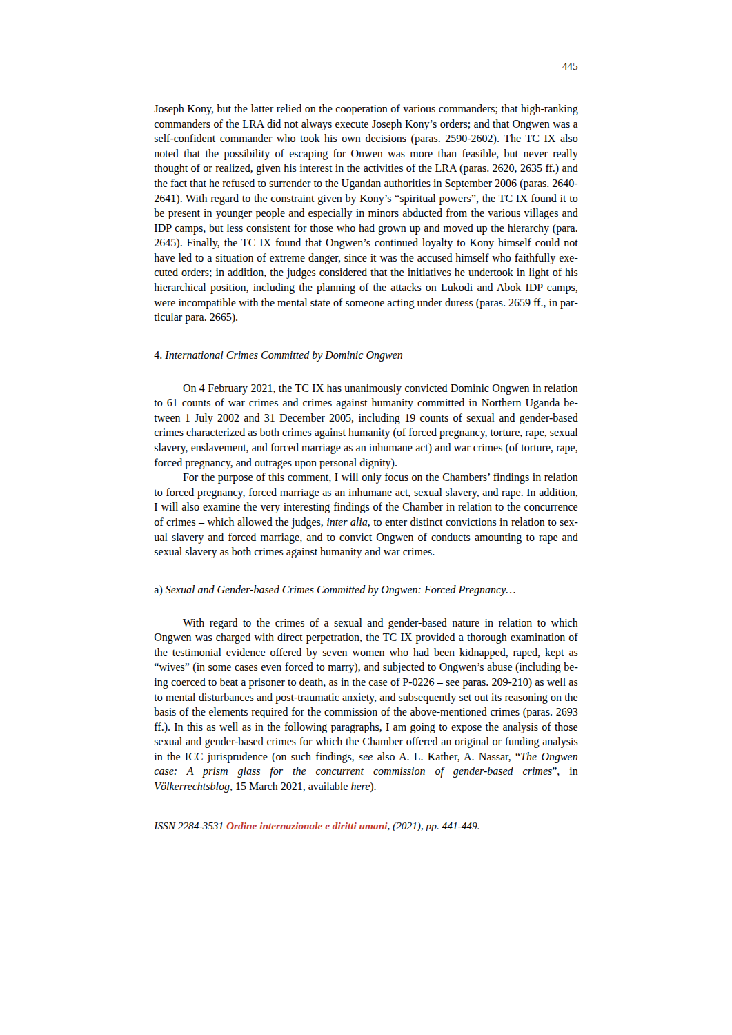445
Joseph Kony, but the latter relied on the cooperation of various commanders; that high-ranking commanders of the LRA did not always execute Joseph Kony’s orders; and that Ongwen was a self-confident commander who took his own decisions (paras. 2590-2602). The TC IX also noted that the possibility of escaping for Onwen was more than feasible, but never really thought of or realized, given his interest in the activities of the LRA (paras. 2620, 2635 ff.) and the fact that he refused to surrender to the Ugandan authorities in September 2006 (paras. 2640-2641). With regard to the constraint given by Kony’s “spiritual powers”, the TC IX found it to be present in younger people and especially in minors abducted from the various villages and IDP camps, but less consistent for those who had grown up and moved up the hierarchy (para. 2645). Finally, the TC IX found that Ongwen’s continued loyalty to Kony himself could not have led to a situation of extreme danger, since it was the accused himself who faithfully executed orders; in addition, the judges considered that the initiatives he undertook in light of his hierarchical position, including the planning of the attacks on Lukodi and Abok IDP camps, were incompatible with the mental state of someone acting under duress (paras. 2659 ff., in particular para. 2665).
4. International Crimes Committed by Dominic Ongwen
On 4 February 2021, the TC IX has unanimously convicted Dominic Ongwen in relation to 61 counts of war crimes and crimes against humanity committed in Northern Uganda between 1 July 2002 and 31 December 2005, including 19 counts of sexual and gender-based crimes characterized as both crimes against humanity (of forced pregnancy, torture, rape, sexual slavery, enslavement, and forced marriage as an inhumane act) and war crimes (of torture, rape, forced pregnancy, and outrages upon personal dignity).
For the purpose of this comment, I will only focus on the Chambers’ findings in relation to forced pregnancy, forced marriage as an inhumane act, sexual slavery, and rape. In addition, I will also examine the very interesting findings of the Chamber in relation to the concurrence of crimes – which allowed the judges, inter alia, to enter distinct convictions in relation to sexual slavery and forced marriage, and to convict Ongwen of conducts amounting to rape and sexual slavery as both crimes against humanity and war crimes.
a) Sexual and Gender-based Crimes Committed by Ongwen: Forced Pregnancy…
With regard to the crimes of a sexual and gender-based nature in relation to which Ongwen was charged with direct perpetration, the TC IX provided a thorough examination of the testimonial evidence offered by seven women who had been kidnapped, raped, kept as “wives” (in some cases even forced to marry), and subjected to Ongwen’s abuse (including being coerced to beat a prisoner to death, as in the case of P-0226 – see paras. 209-210) as well as to mental disturbances and post-traumatic anxiety, and subsequently set out its reasoning on the basis of the elements required for the commission of the above-mentioned crimes (paras. 2693 ff.). In this as well as in the following paragraphs, I am going to expose the analysis of those sexual and gender-based crimes for which the Chamber offered an original or funding analysis in the ICC jurisprudence (on such findings, see also A. L. Kather, A. Nassar, “The Ongwen case: A prism glass for the concurrent commission of gender-based crimes”, in Völkerrechtsblog, 15 March 2021, available here).
ISSN 2284-3531 Ordine internazionale e diritti umani, (2021), pp. 441-449.